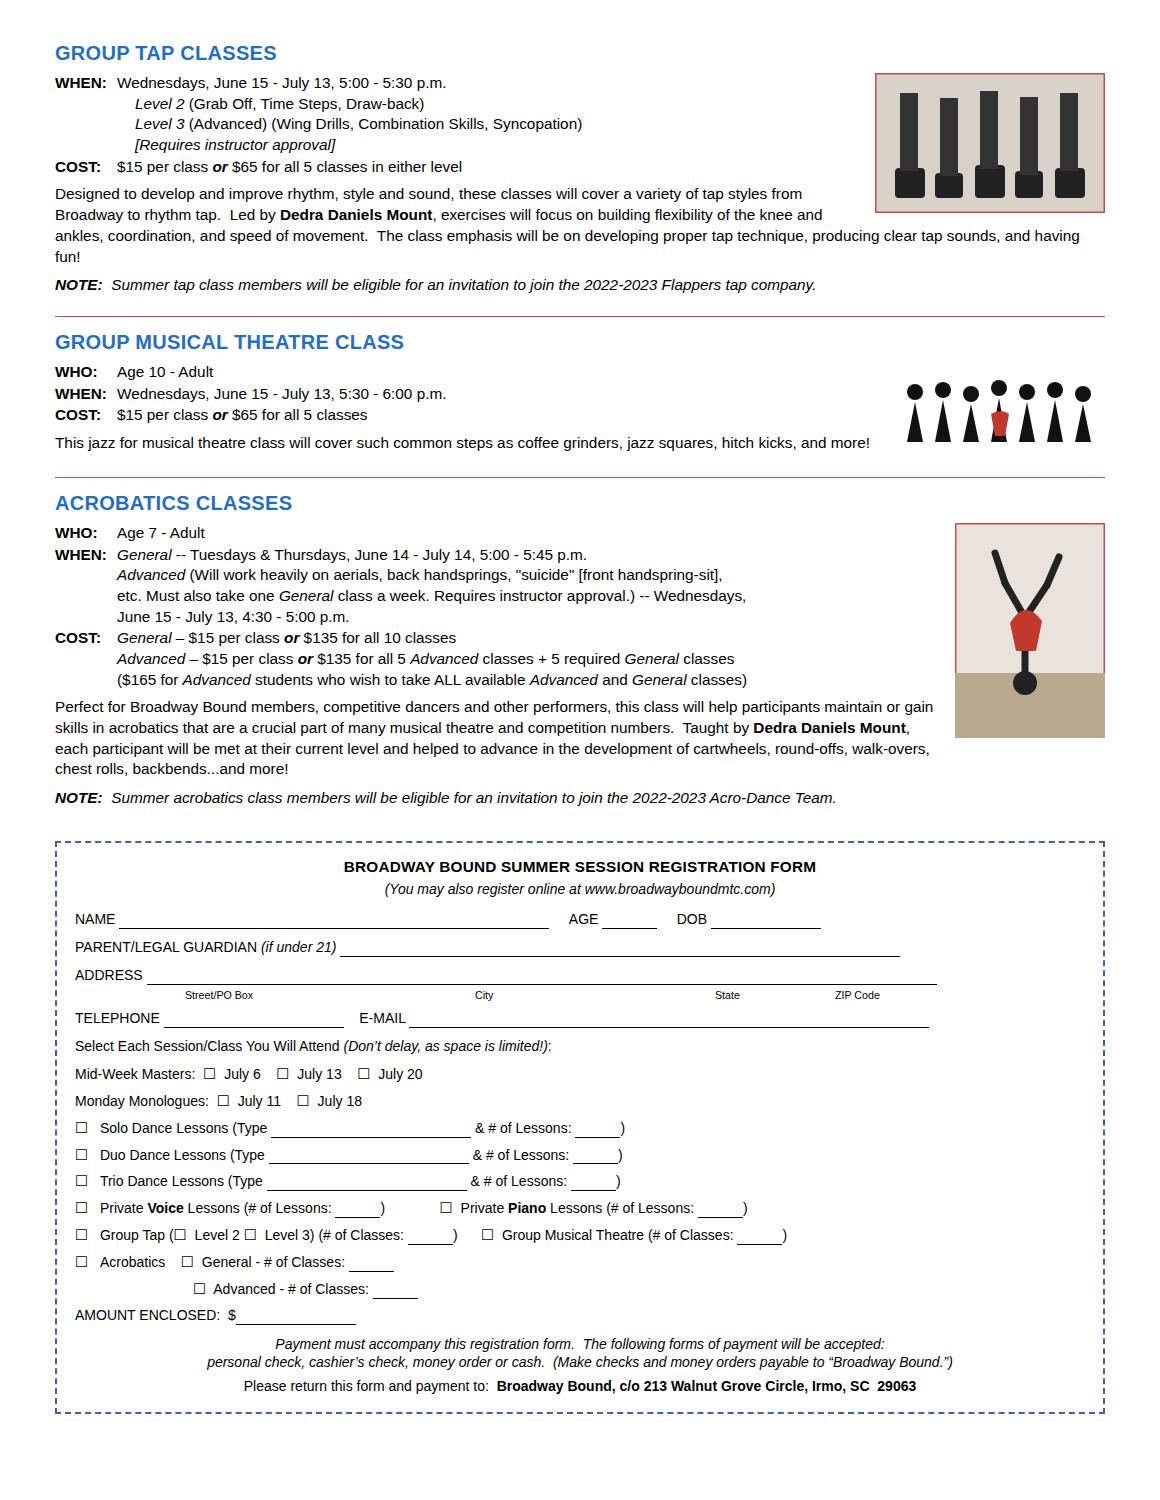GROUP TAP CLASSES
| WHEN: | Wednesdays, June 15 - July 13, 5:00 - 5:30 p.m. Level 2 (Grab Off, Time Steps, Draw-back) Level 3 (Advanced) (Wing Drills, Combination Skills, Syncopation) [Requires instructor approval] |
| COST: | $15 per class or $65 for all 5 classes in either level |
Designed to develop and improve rhythm, style and sound, these classes will cover a variety of tap styles from Broadway to rhythm tap. Led by Dedra Daniels Mount, exercises will focus on building flexibility of the knee and ankles, coordination, and speed of movement. The class emphasis will be on developing proper tap technique, producing clear tap sounds, and having fun!
NOTE: Summer tap class members will be eligible for an invitation to join the 2022-2023 Flappers tap company.
GROUP MUSICAL THEATRE CLASS
| WHO: | Age 10 - Adult |
| WHEN: | Wednesdays, June 15 - July 13, 5:30 - 6:00 p.m. |
| COST: | $15 per class or $65 for all 5 classes |
This jazz for musical theatre class will cover such common steps as coffee grinders, jazz squares, hitch kicks, and more!
ACROBATICS CLASSES
| WHO: | Age 7 - Adult |
| WHEN: | General -- Tuesdays & Thursdays, June 14 - July 14, 5:00 - 5:45 p.m. Advanced (Will work heavily on aerials, back handsprings, "suicide" [front handspring-sit], etc. Must also take one General class a week. Requires instructor approval.) -- Wednesdays, June 15 - July 13, 4:30 - 5:00 p.m. |
| COST: | General – $15 per class or $135 for all 10 classes Advanced – $15 per class or $135 for all 5 Advanced classes + 5 required General classes ($165 for Advanced students who wish to take ALL available Advanced and General classes) |
Perfect for Broadway Bound members, competitive dancers and other performers, this class will help participants maintain or gain skills in acrobatics that are a crucial part of many musical theatre and competition numbers. Taught by Dedra Daniels Mount, each participant will be met at their current level and helped to advance in the development of cartwheels, round-offs, walk-overs, chest rolls, backbends...and more!
NOTE: Summer acrobatics class members will be eligible for an invitation to join the 2022-2023 Acro-Dance Team.
BROADWAY BOUND SUMMER SESSION REGISTRATION FORM
(You may also register online at www.broadwayboundmtc.com)
NAME AGE DOB
PARENT/LEGAL GUARDIAN (if under 21)
ADDRESS
Street/PO Box City State ZIP Code
TELEPHONE E-MAIL
Select Each Session/Class You Will Attend (Don’t delay, as space is limited!):
Mid-Week Masters: ☐ July 6 ☐ July 13 ☐ July 20
Monday Monologues: ☐ July 11 ☐ July 18
☐ Solo Dance Lessons (Type & # of Lessons: )
☐ Duo Dance Lessons (Type & # of Lessons: )
☐ Trio Dance Lessons (Type & # of Lessons: )
☐ Private Voice Lessons (# of Lessons: ) ☐ Private Piano Lessons (# of Lessons: )
☐ Group Tap (☐ Level 2 ☐ Level 3) (# of Classes: ) ☐ Group Musical Theatre (# of Classes: )
☐ Acrobatics ☐ General - # of Classes:
☐ Advanced - # of Classes:
AMOUNT ENCLOSED: $
Payment must accompany this registration form. The following forms of payment will be accepted:
personal check, cashier’s check, money order or cash. (Make checks and money orders payable to “Broadway Bound.”)
Please return this form and payment to: Broadway Bound, c/o 213 Walnut Grove Circle, Irmo, SC 29063